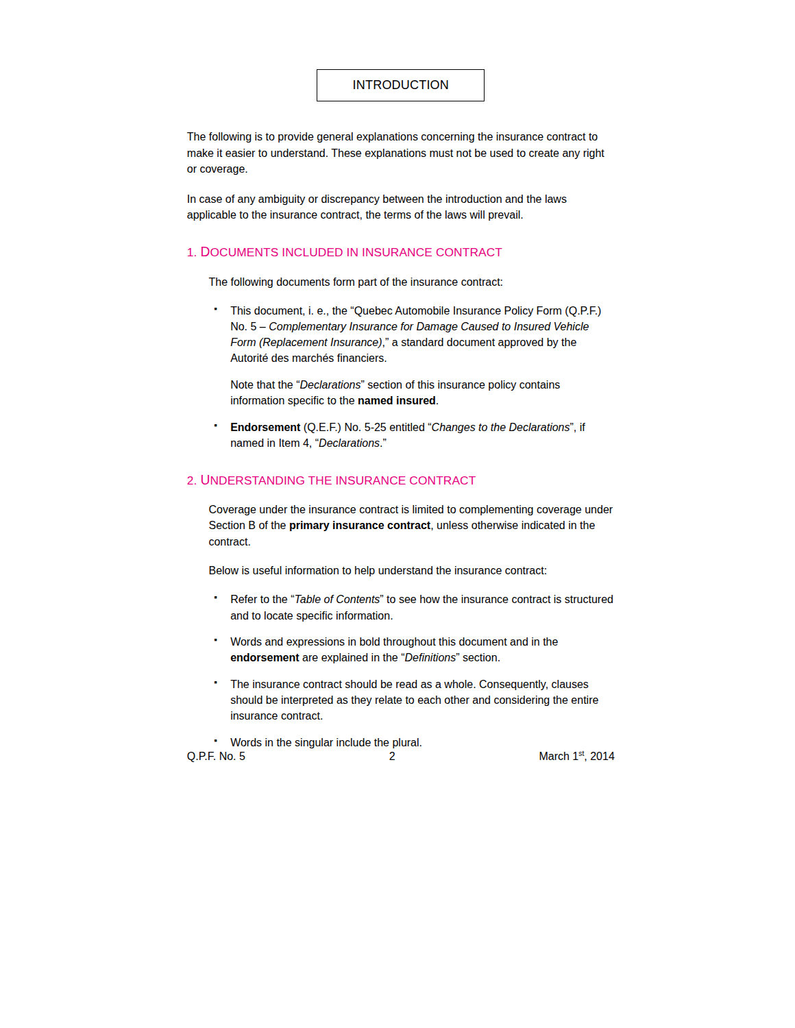INTRODUCTION
The following is to provide general explanations concerning the insurance contract to make it easier to understand. These explanations must not be used to create any right or coverage.
In case of any ambiguity or discrepancy between the introduction and the laws applicable to the insurance contract, the terms of the laws will prevail.
1. DOCUMENTS INCLUDED IN INSURANCE CONTRACT
The following documents form part of the insurance contract:
This document, i. e., the “Quebec Automobile Insurance Policy Form (Q.P.F.) No. 5 – Complementary Insurance for Damage Caused to Insured Vehicle Form (Replacement Insurance),” a standard document approved by the Autorité des marchés financiers.
Note that the “Declarations” section of this insurance policy contains information specific to the named insured.
Endorsement (Q.E.F.) No. 5-25 entitled “Changes to the Declarations”, if named in Item 4, “Declarations.”
2. UNDERSTANDING THE INSURANCE CONTRACT
Coverage under the insurance contract is limited to complementing coverage under Section B of the primary insurance contract, unless otherwise indicated in the contract.
Below is useful information to help understand the insurance contract:
Refer to the “Table of Contents” to see how the insurance contract is structured and to locate specific information.
Words and expressions in bold throughout this document and in the endorsement are explained in the “Definitions” section.
The insurance contract should be read as a whole. Consequently, clauses should be interpreted as they relate to each other and considering the entire insurance contract.
Words in the singular include the plural.
Q.P.F. No. 5
2
March 1st, 2014